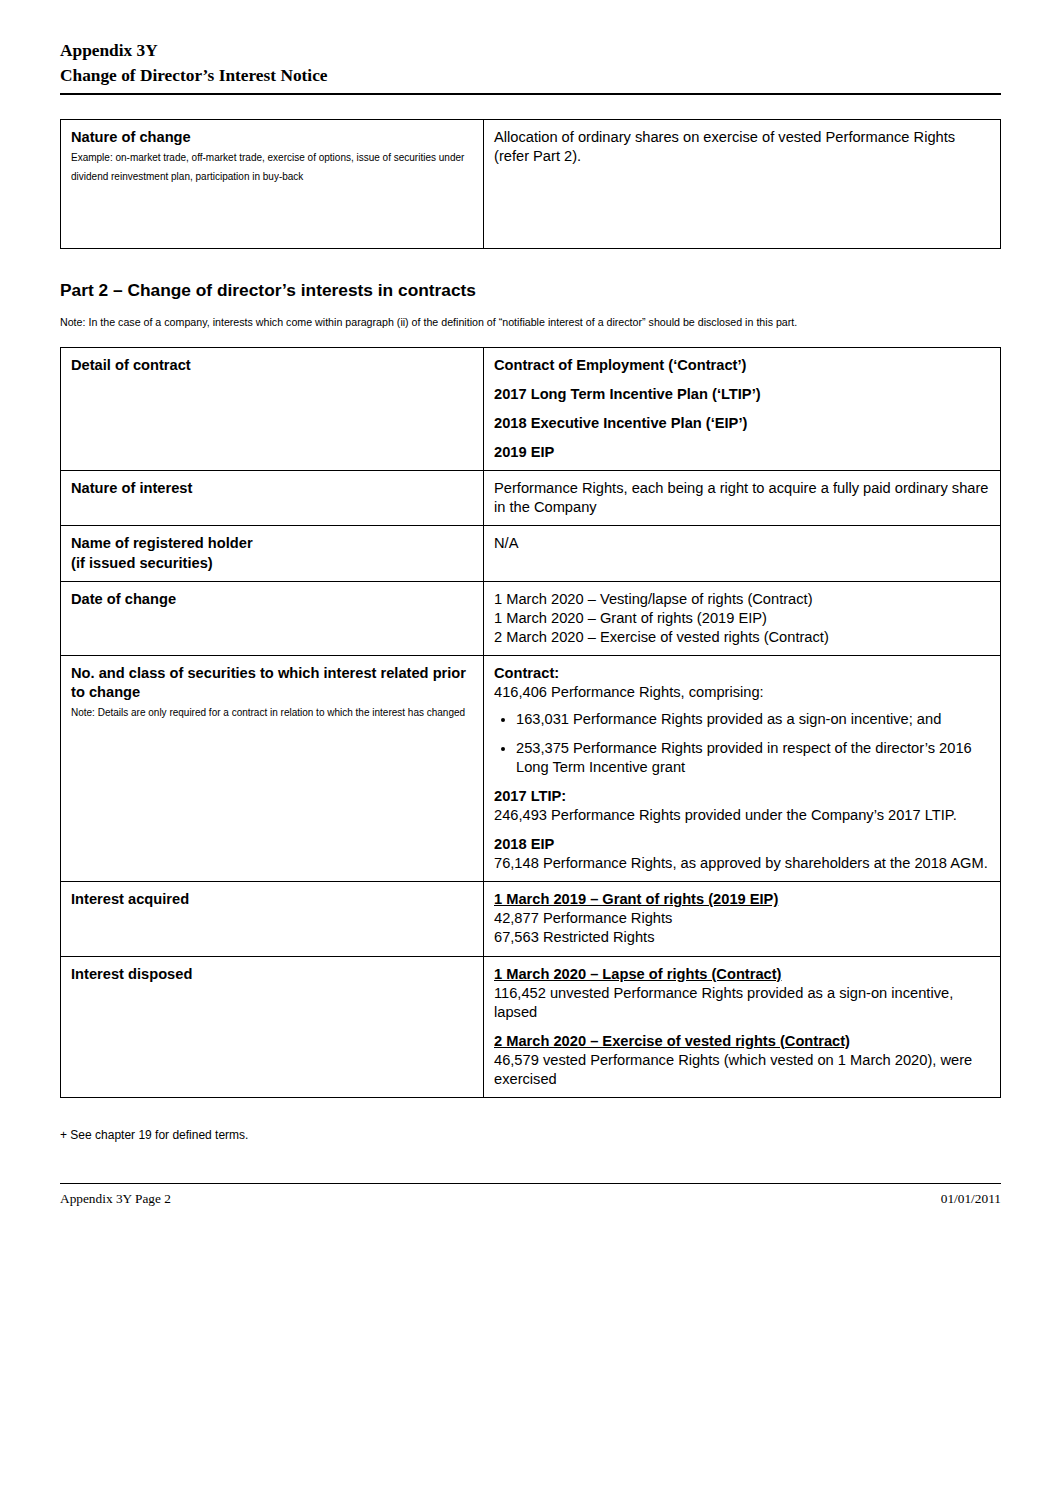Appendix 3Y
Change of Director’s Interest Notice
| Nature of change Example: on-market trade, off-market trade, exercise of options, issue of securities under dividend reinvestment plan, participation in buy-back | Allocation of ordinary shares on exercise of vested Performance Rights (refer Part 2). |
Part 2 – Change of director’s interests in contracts
Note: In the case of a company, interests which come within paragraph (ii) of the definition of “notifiable interest of a director” should be disclosed in this part.
| Detail of contract | Contract of Employment (‘Contract’) 2017 Long Term Incentive Plan (‘LTIP’) 2018 Executive Incentive Plan (‘EIP’) 2019 EIP |
| Nature of interest | Performance Rights, each being a right to acquire a fully paid ordinary share in the Company |
| Name of registered holder (if issued securities) | N/A |
| Date of change | 1 March 2020 – Vesting/lapse of rights (Contract) 1 March 2020 – Grant of rights (2019 EIP) 2 March 2020 – Exercise of vested rights (Contract) |
| No. and class of securities to which interest related prior to change Note: Details are only required for a contract in relation to which the interest has changed | Contract: 416,406 Performance Rights, comprising: 163,031 Performance Rights provided as a sign-on incentive; and 253,375 Performance Rights provided in respect of the director’s 2016 Long Term Incentive grant 2017 LTIP: 246,493 Performance Rights provided under the Company’s 2017 LTIP. 2018 EIP 76,148 Performance Rights, as approved by shareholders at the 2018 AGM. |
| Interest acquired | 1 March 2019 – Grant of rights (2019 EIP) 42,877 Performance Rights 67,563 Restricted Rights |
| Interest disposed | 1 March 2020 – Lapse of rights (Contract) 116,452 unvested Performance Rights provided as a sign-on incentive, lapsed 2 March 2020 – Exercise of vested rights (Contract) 46,579 vested Performance Rights (which vested on 1 March 2020), were exercised |
+ See chapter 19 for defined terms.
Appendix 3Y Page 2 01/01/2011